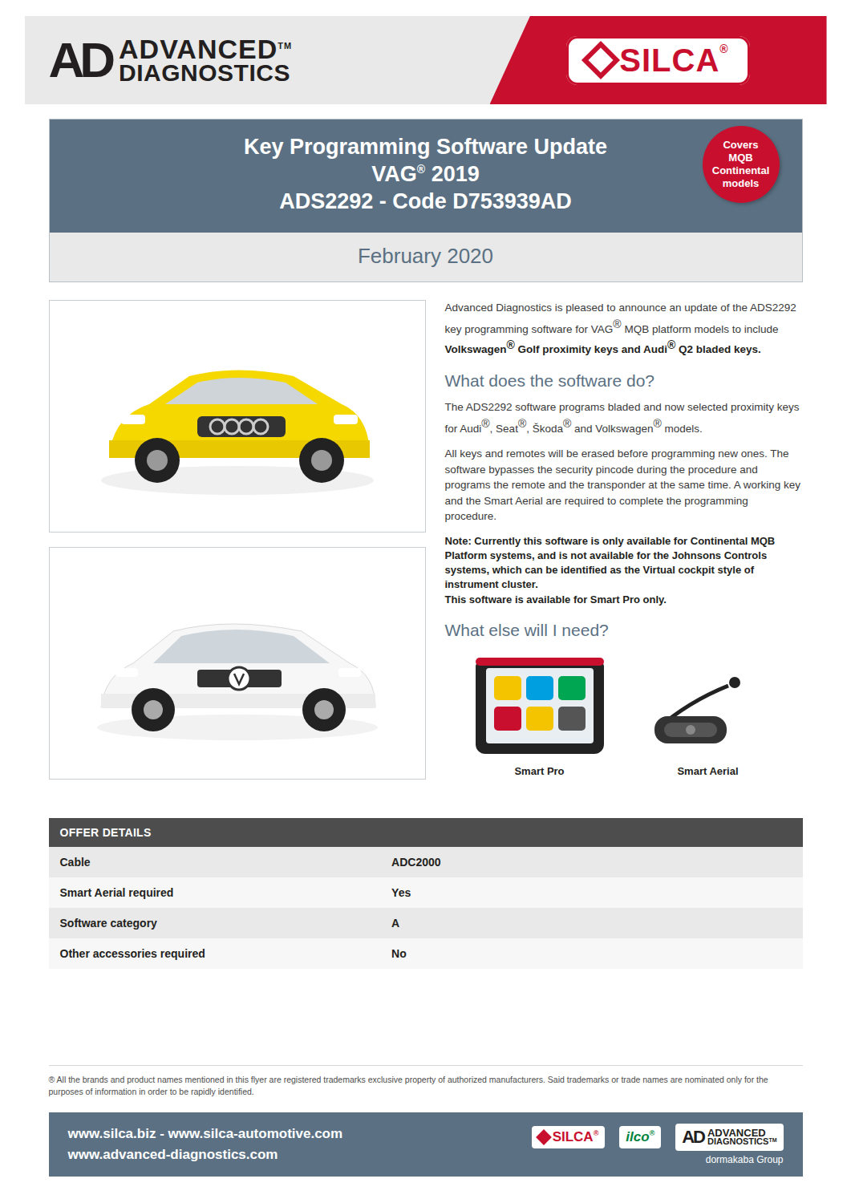AD
ADVANCEDTM
DIAGNOSTICS
SILCA®
Key Programming Software Update
VAG® 2019
ADS2292 - Code D753939AD
Covers
MQB
Continental
models
February 2020
Advanced Diagnostics is pleased to announce an update of the ADS2292 key programming software for VAG® MQB platform models to include Volkswagen® Golf proximity keys and Audi® Q2 bladed keys.
What does the software do?
The ADS2292 software programs bladed and now selected proximity keys for Audi®, Seat®, Škoda® and Volkswagen® models.
All keys and remotes will be erased before programming new ones. The software bypasses the security pincode during the procedure and programs the remote and the transponder at the same time. A working key and the Smart Aerial are required to complete the programming procedure.
Note: Currently this software is only available for Continental MQB Platform systems, and is not available for the Johnsons Controls systems, which can be identified as the Virtual cockpit style of instrument cluster.
This software is available for Smart Pro only.
What else will I need?
Smart Pro
Smart Aerial
OFFER DETAILS
| Cable | ADC2000 |
| Smart Aerial required | Yes |
| Software category | A |
| Other accessories required | No |
® All the brands and product names mentioned in this flyer are registered trademarks exclusive property of authorized manufacturers. Said trademarks or trade names are nominated only for the purposes of information in order to be rapidly identified.
www.silca.biz - www.silca-automotive.com
www.advanced-diagnostics.com
SILCA®
ilco®
AD
ADVANCED
DIAGNOSTICSTM
dormakaba Group